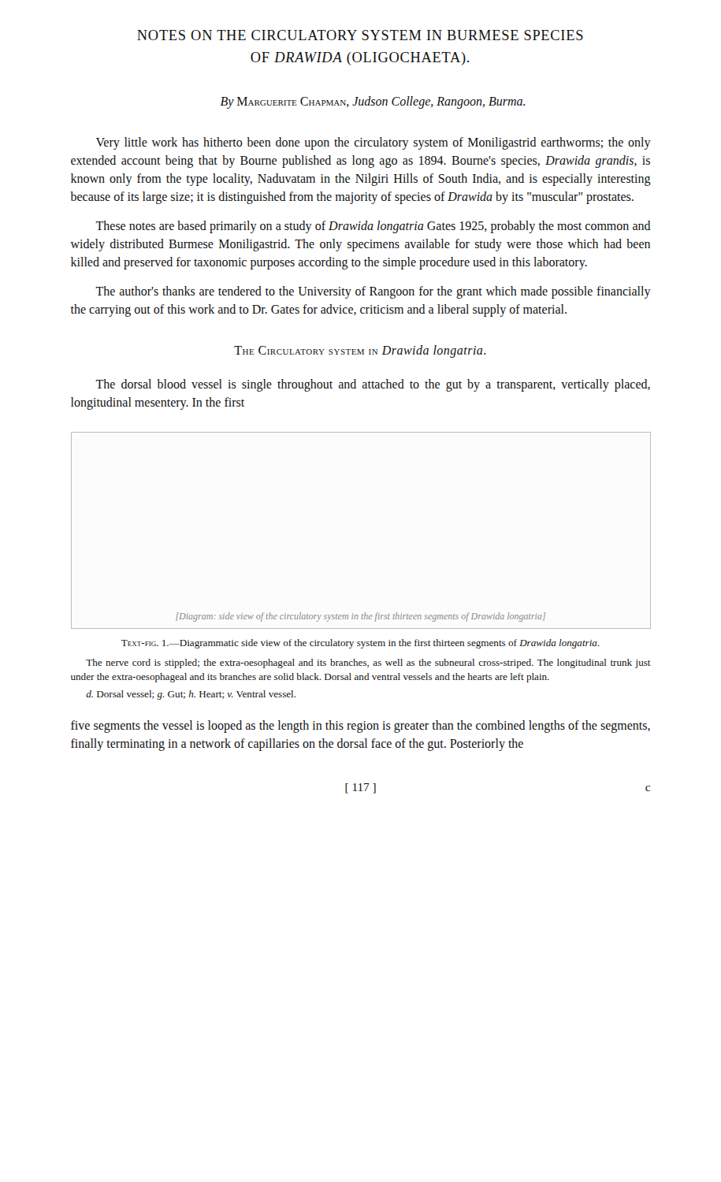NOTES ON THE CIRCULATORY SYSTEM IN BURMESE SPECIES
OF DRAWIDA (OLIGOCHAETA).
By Marguerite Chapman, Judson College, Rangoon, Burma.
Very little work has hitherto been done upon the circulatory system of Moniligastrid earthworms; the only extended account being that by Bourne published as long ago as 1894. Bourne's species, Drawida grandis, is known only from the type locality, Naduvatam in the Nilgiri Hills of South India, and is especially interesting because of its large size; it is distinguished from the majority of species of Drawida by its "muscular" prostates.
These notes are based primarily on a study of Drawida longatria Gates 1925, probably the most common and widely distributed Burmese Moniligastrid. The only specimens available for study were those which had been killed and preserved for taxonomic purposes according to the simple procedure used in this laboratory.
The author's thanks are tendered to the University of Rangoon for the grant which made possible financially the carrying out of this work and to Dr. Gates for advice, criticism and a liberal supply of material.
The Circulatory system in Drawida longatria.
The dorsal blood vessel is single throughout and attached to the gut by a transparent, vertically placed, longitudinal mesentery. In the first
[Diagram: side view of the circulatory system in the first thirteen segments of Drawida longatria]
Text-fig. 1.—Diagrammatic side view of the circulatory system in the first thirteen segments of Drawida longatria. The nerve cord is stippled; the extra-oesophageal and its branches, as well as the subneural cross-striped. The longitudinal trunk just under the extra-oesophageal and its branches are solid black. Dorsal and ventral vessels and the hearts are left plain. d. Dorsal vessel; g. Gut; h. Heart; v. Ventral vessel.
five segments the vessel is looped as the length in this region is greater than the combined lengths of the segments, finally terminating in a network of capillaries on the dorsal face of the gut. Posteriorly the
[ 117 ]c